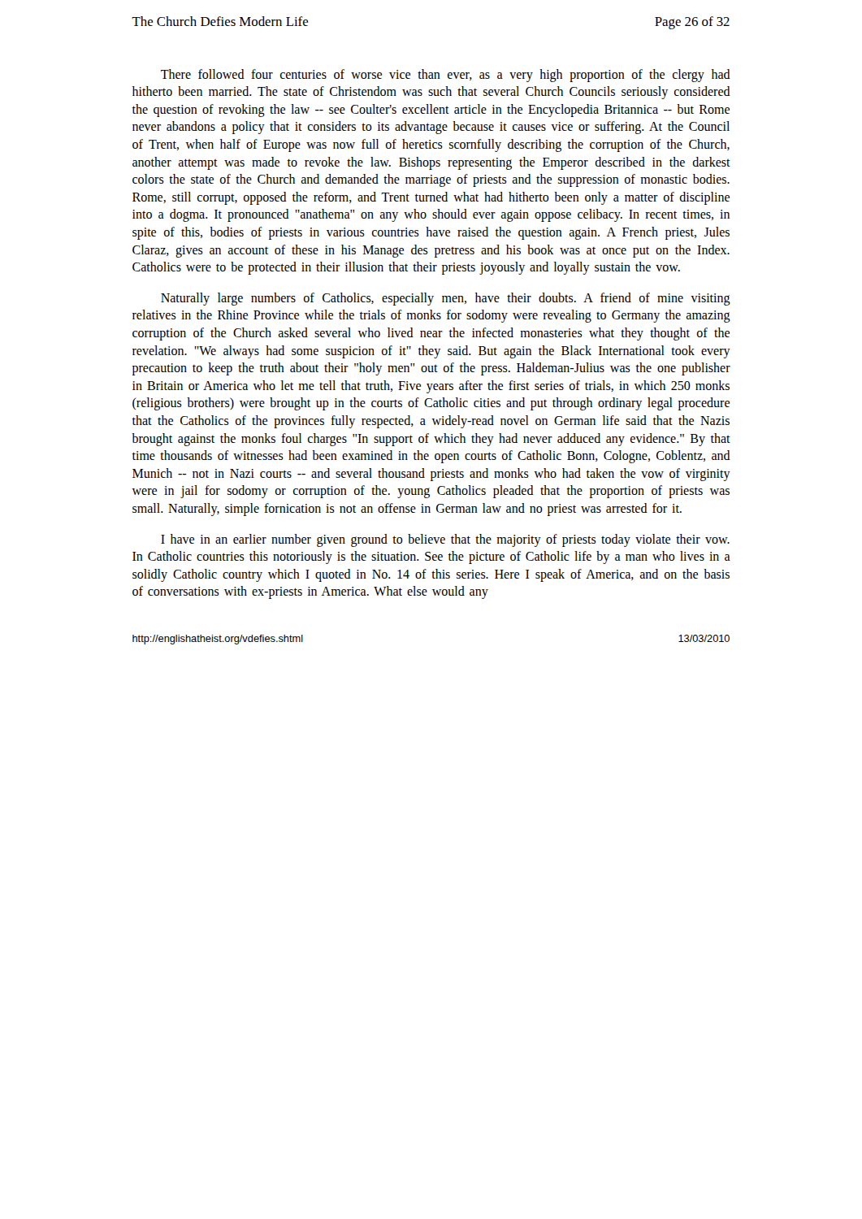The Church Defies Modern Life Page 26 of 32
There followed four centuries of worse vice than ever, as a very high proportion of the clergy had hitherto been married. The state of Christendom was such that several Church Councils seriously considered the question of revoking the law -- see Coulter's excellent article in the Encyclopedia Britannica -- but Rome never abandons a policy that it considers to its advantage because it causes vice or suffering. At the Council of Trent, when half of Europe was now full of heretics scornfully describing the corruption of the Church, another attempt was made to revoke the law. Bishops representing the Emperor described in the darkest colors the state of the Church and demanded the marriage of priests and the suppression of monastic bodies. Rome, still corrupt, opposed the reform, and Trent turned what had hitherto been only a matter of discipline into a dogma. It pronounced "anathema" on any who should ever again oppose celibacy. In recent times, in spite of this, bodies of priests in various countries have raised the question again. A French priest, Jules Claraz, gives an account of these in his Manage des pretress and his book was at once put on the Index. Catholics were to be protected in their illusion that their priests joyously and loyally sustain the vow.
Naturally large numbers of Catholics, especially men, have their doubts. A friend of mine visiting relatives in the Rhine Province while the trials of monks for sodomy were revealing to Germany the amazing corruption of the Church asked several who lived near the infected monasteries what they thought of the revelation. "We always had some suspicion of it" they said. But again the Black International took every precaution to keep the truth about their "holy men" out of the press. Haldeman-Julius was the one publisher in Britain or America who let me tell that truth, Five years after the first series of trials, in which 250 monks (religious brothers) were brought up in the courts of Catholic cities and put through ordinary legal procedure that the Catholics of the provinces fully respected, a widely-read novel on German life said that the Nazis brought against the monks foul charges "In support of which they had never adduced any evidence." By that time thousands of witnesses had been examined in the open courts of Catholic Bonn, Cologne, Coblentz, and Munich -- not in Nazi courts -- and several thousand priests and monks who had taken the vow of virginity were in jail for sodomy or corruption of the. young Catholics pleaded that the proportion of priests was small. Naturally, simple fornication is not an offense in German law and no priest was arrested for it.
I have in an earlier number given ground to believe that the majority of priests today violate their vow. In Catholic countries this notoriously is the situation. See the picture of Catholic life by a man who lives in a solidly Catholic country which I quoted in No. 14 of this series. Here I speak of America, and on the basis of conversations with ex-priests in America. What else would any
http://englishatheist.org/vdefies.shtml 13/03/2010